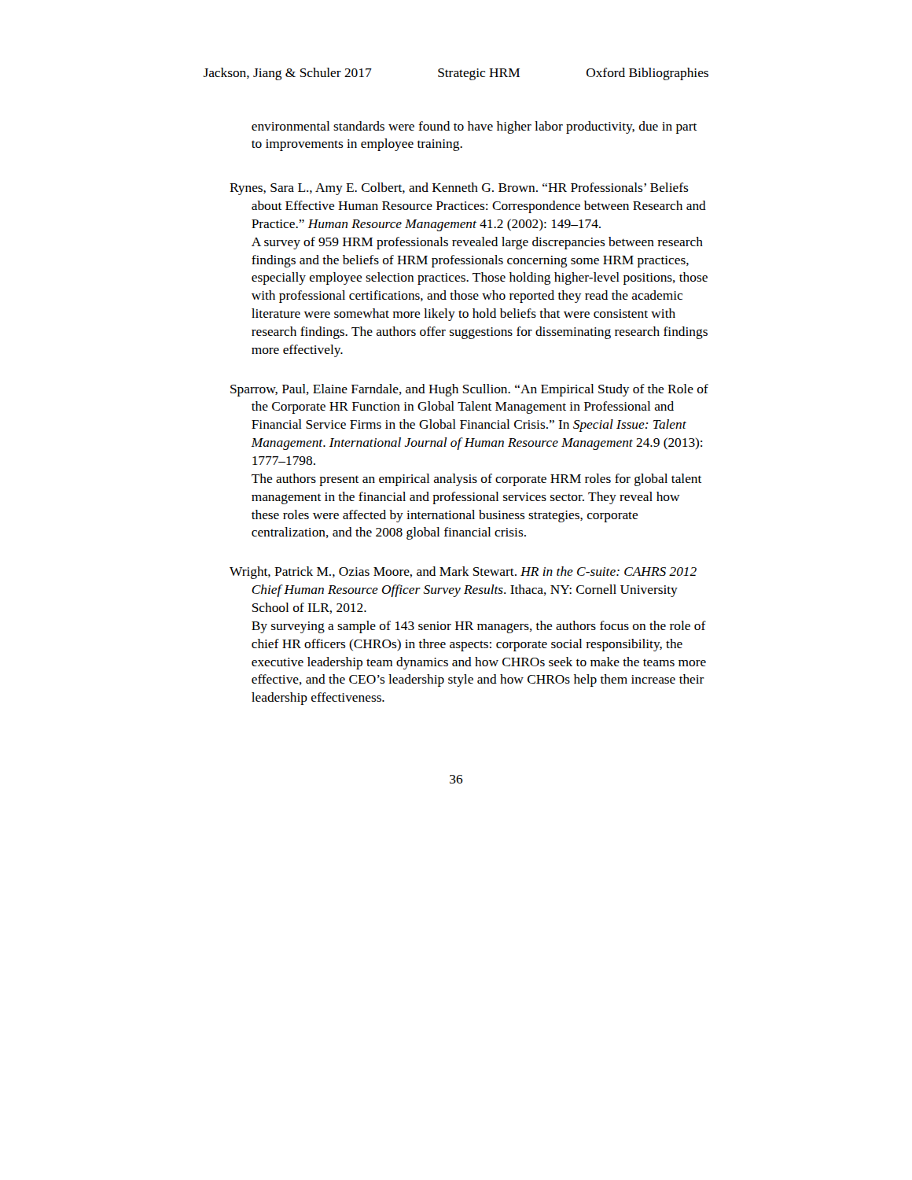Jackson, Jiang & Schuler 2017 Strategic HRM Oxford Bibliographies
environmental standards were found to have higher labor productivity, due in part to improvements in employee training.
Rynes, Sara L., Amy E. Colbert, and Kenneth G. Brown. “HR Professionals’ Beliefs about Effective Human Resource Practices: Correspondence between Research and Practice.” Human Resource Management 41.2 (2002): 149–174.
A survey of 959 HRM professionals revealed large discrepancies between research findings and the beliefs of HRM professionals concerning some HRM practices, especially employee selection practices. Those holding higher-level positions, those with professional certifications, and those who reported they read the academic literature were somewhat more likely to hold beliefs that were consistent with research findings. The authors offer suggestions for disseminating research findings more effectively.
Sparrow, Paul, Elaine Farndale, and Hugh Scullion. “An Empirical Study of the Role of the Corporate HR Function in Global Talent Management in Professional and Financial Service Firms in the Global Financial Crisis.” In Special Issue: Talent Management. International Journal of Human Resource Management 24.9 (2013): 1777–1798.
The authors present an empirical analysis of corporate HRM roles for global talent management in the financial and professional services sector. They reveal how these roles were affected by international business strategies, corporate centralization, and the 2008 global financial crisis.
Wright, Patrick M., Ozias Moore, and Mark Stewart. HR in the C-suite: CAHRS 2012 Chief Human Resource Officer Survey Results. Ithaca, NY: Cornell University School of ILR, 2012.
By surveying a sample of 143 senior HR managers, the authors focus on the role of chief HR officers (CHROs) in three aspects: corporate social responsibility, the executive leadership team dynamics and how CHROs seek to make the teams more effective, and the CEO’s leadership style and how CHROs help them increase their leadership effectiveness.
36